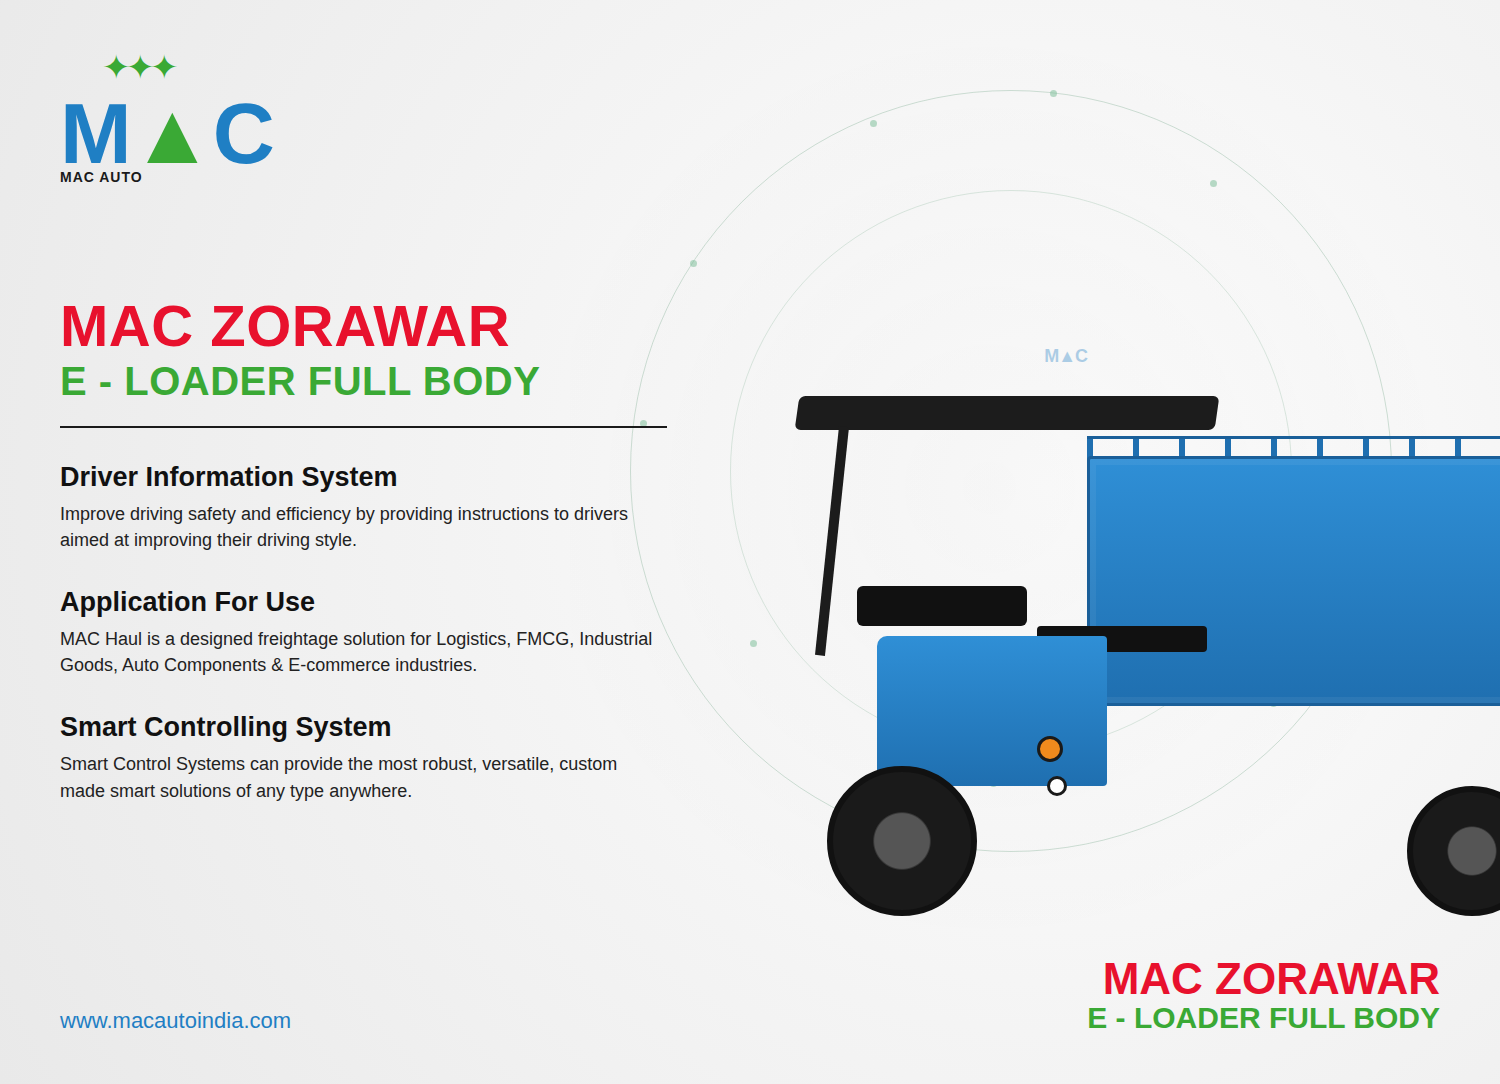✦✦✦
M▲C
MAC AUTO
MAC ZORAWAR
E - LOADER FULL BODY
Driver Information System
Improve driving safety and efficiency by providing instructions to drivers aimed at improving their driving style.
Application For Use
MAC Haul is a designed freightage solution for Logistics, FMCG, Industrial Goods, Auto Components & E-commerce industries.
Smart Controlling System
Smart Control Systems can provide the most robust, versatile, custom made smart solutions of any type anywhere.
M▲C
www.macautoindia.com
MAC ZORAWAR E - LOADER FULL BODY